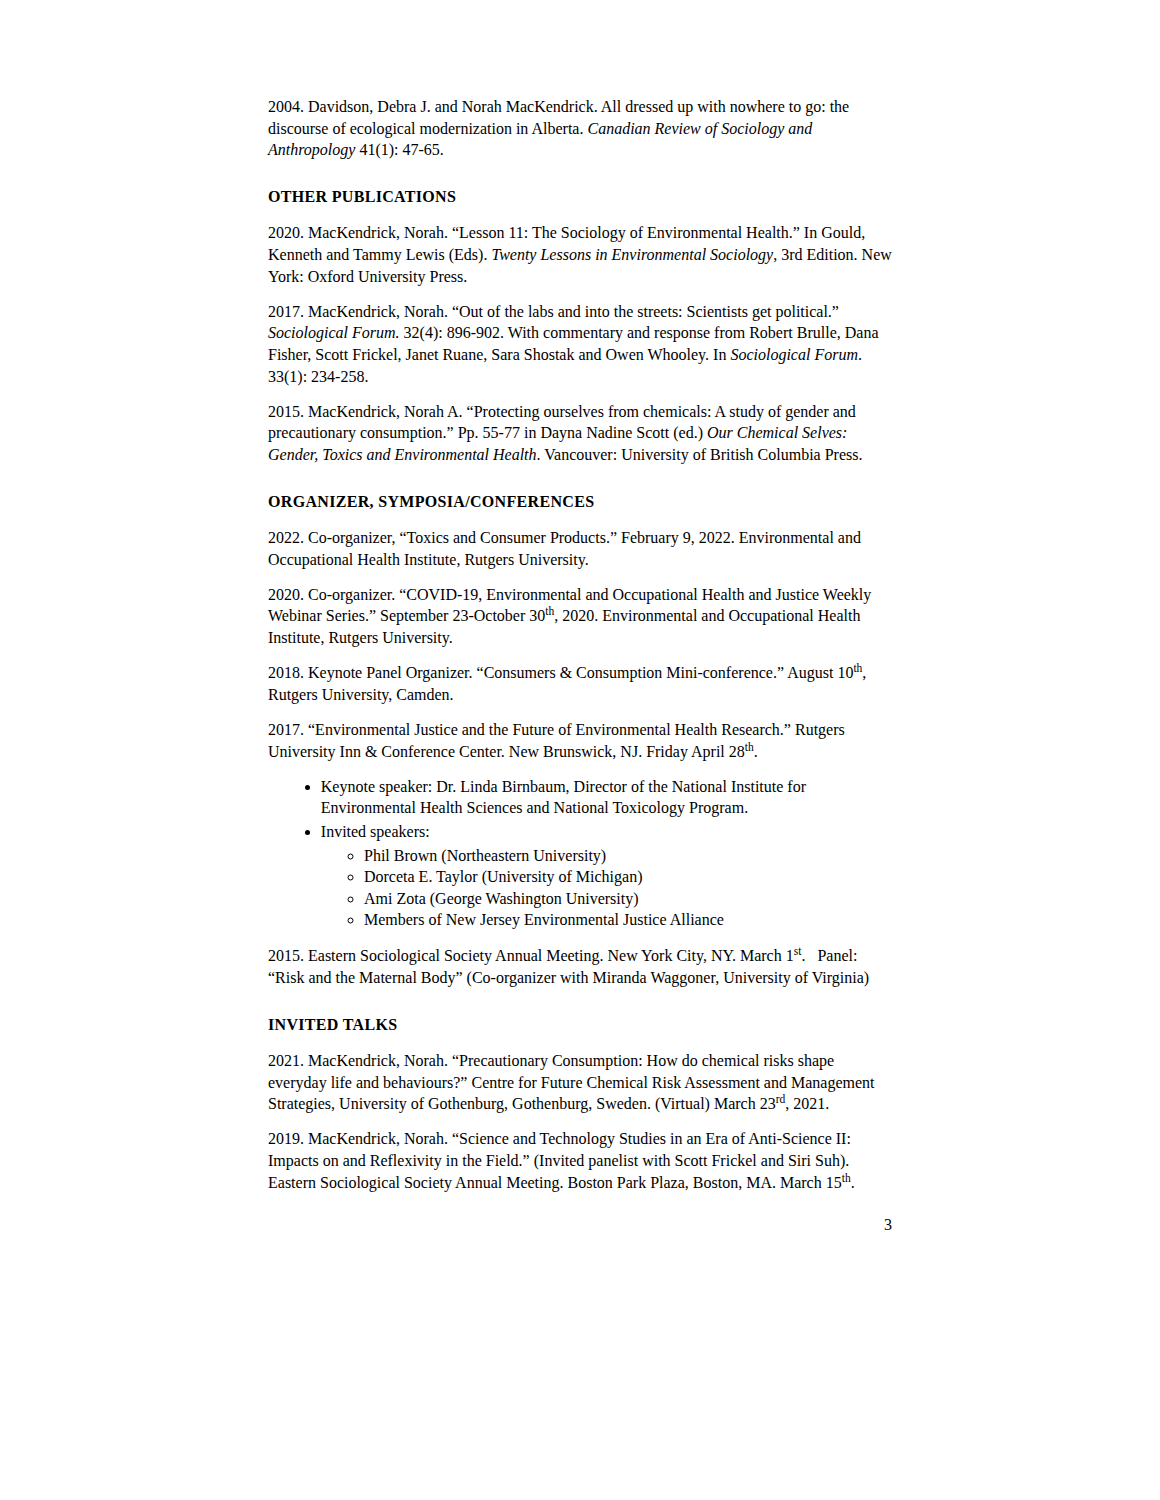2004. Davidson, Debra J. and Norah MacKendrick. All dressed up with nowhere to go: the discourse of ecological modernization in Alberta. Canadian Review of Sociology and Anthropology 41(1): 47-65.
OTHER PUBLICATIONS
2020. MacKendrick, Norah. “Lesson 11: The Sociology of Environmental Health.” In Gould, Kenneth and Tammy Lewis (Eds). Twenty Lessons in Environmental Sociology, 3rd Edition. New York: Oxford University Press.
2017. MacKendrick, Norah. “Out of the labs and into the streets: Scientists get political.” Sociological Forum. 32(4): 896-902. With commentary and response from Robert Brulle, Dana Fisher, Scott Frickel, Janet Ruane, Sara Shostak and Owen Whooley. In Sociological Forum. 33(1): 234-258.
2015. MacKendrick, Norah A. “Protecting ourselves from chemicals: A study of gender and precautionary consumption.” Pp. 55-77 in Dayna Nadine Scott (ed.) Our Chemical Selves: Gender, Toxics and Environmental Health. Vancouver: University of British Columbia Press.
ORGANIZER, SYMPOSIA/CONFERENCES
2022. Co-organizer, “Toxics and Consumer Products.” February 9, 2022. Environmental and Occupational Health Institute, Rutgers University.
2020. Co-organizer. “COVID-19, Environmental and Occupational Health and Justice Weekly Webinar Series.” September 23-October 30th, 2020. Environmental and Occupational Health Institute, Rutgers University.
2018. Keynote Panel Organizer. “Consumers & Consumption Mini-conference.” August 10th, Rutgers University, Camden.
2017. “Environmental Justice and the Future of Environmental Health Research.” Rutgers University Inn & Conference Center. New Brunswick, NJ. Friday April 28th.
Keynote speaker: Dr. Linda Birnbaum, Director of the National Institute for Environmental Health Sciences and National Toxicology Program.
Invited speakers:
Phil Brown (Northeastern University)
Dorceta E. Taylor (University of Michigan)
Ami Zota (George Washington University)
Members of New Jersey Environmental Justice Alliance
2015. Eastern Sociological Society Annual Meeting. New York City, NY. March 1st. Panel: “Risk and the Maternal Body” (Co-organizer with Miranda Waggoner, University of Virginia)
INVITED TALKS
2021. MacKendrick, Norah. “Precautionary Consumption: How do chemical risks shape everyday life and behaviours?” Centre for Future Chemical Risk Assessment and Management Strategies, University of Gothenburg, Gothenburg, Sweden. (Virtual) March 23rd, 2021.
2019. MacKendrick, Norah. “Science and Technology Studies in an Era of Anti-Science II: Impacts on and Reflexivity in the Field.” (Invited panelist with Scott Frickel and Siri Suh). Eastern Sociological Society Annual Meeting. Boston Park Plaza, Boston, MA. March 15th.
3